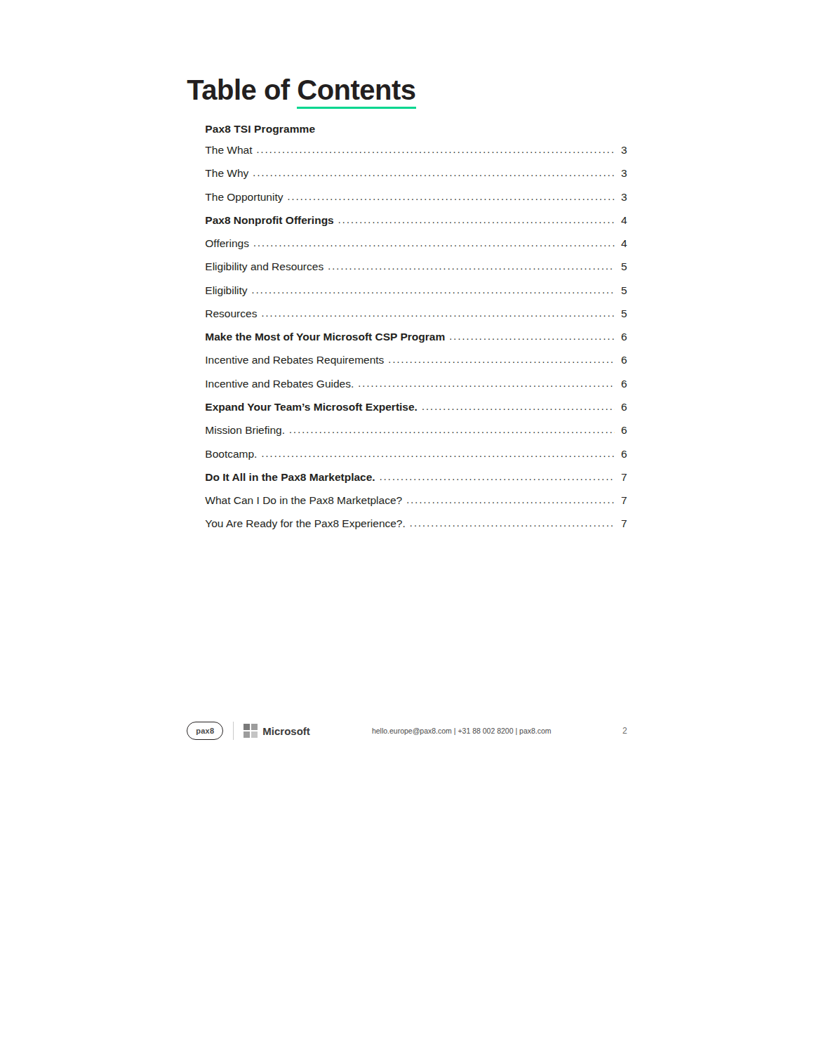Table of Contents
Pax8 TSI Programme
The What ........................................................................................... 3
The Why ............................................................................................. 3
The Opportunity ................................................................................. 3
Pax8 Nonprofit Offerings ....................................................................... 4
Offerings ............................................................................................. 4
Eligibility and Resources ..................................................................... 5
Eligibility ............................................................................................. 5
Resources ........................................................................................... 5
Make the Most of Your Microsoft CSP Program ................................................. 6
Incentive and Rebates Requirements ......................................................... 6
Incentive and Rebates Guides. .............................................................. 6
Expand Your Team’s Microsoft Expertise. ..................................................... 6
Mission Briefing. .................................................................................. 6
Bootcamp. ......................................................................................... 6
Do It All in the Pax8 Marketplace. ............................................................. 7
What Can I Do in the Pax8 Marketplace? ..................................................... 7
You Are Ready for the Pax8 Experience?. ..................................................... 7
pax8 Microsoft
hello.europe@pax8.com | +31 88 002 8200 | pax8.com
2